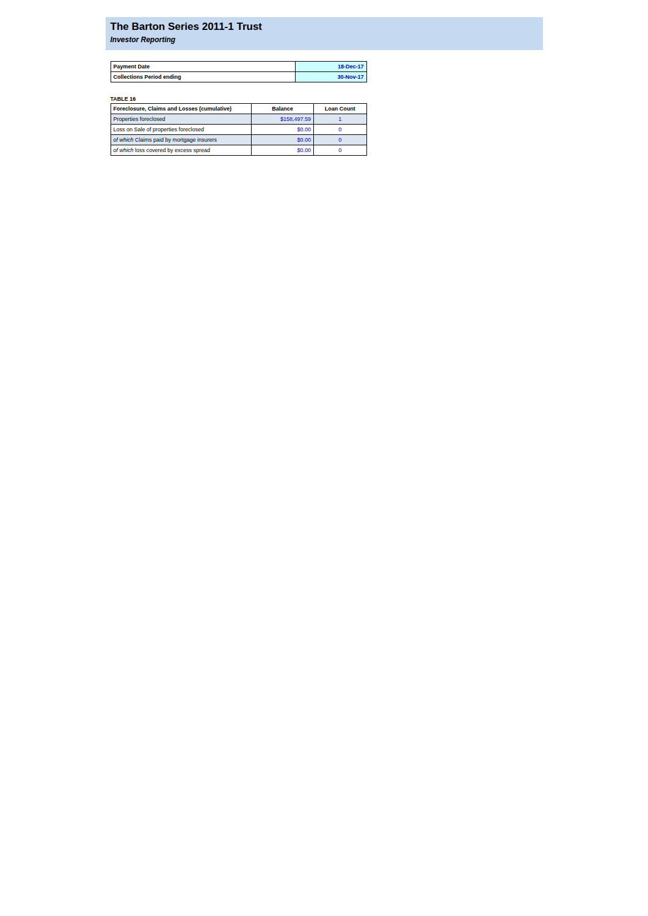The Barton Series 2011-1 Trust
Investor Reporting
| Payment Date | 18-Dec-17 |
| Collections Period ending | 30-Nov-17 |
TABLE 16
| Foreclosure, Claims and Losses (cumulative) | Balance | Loan Count |
| --- | --- | --- |
| Properties foreclosed | $158,497.59 | 1 |
| Loss on Sale of properties foreclosed | $0.00 | 0 |
| of which Claims paid by mortgage insurers | $0.00 | 0 |
| of which loss covered by excess spread | $0.00 | 0 |